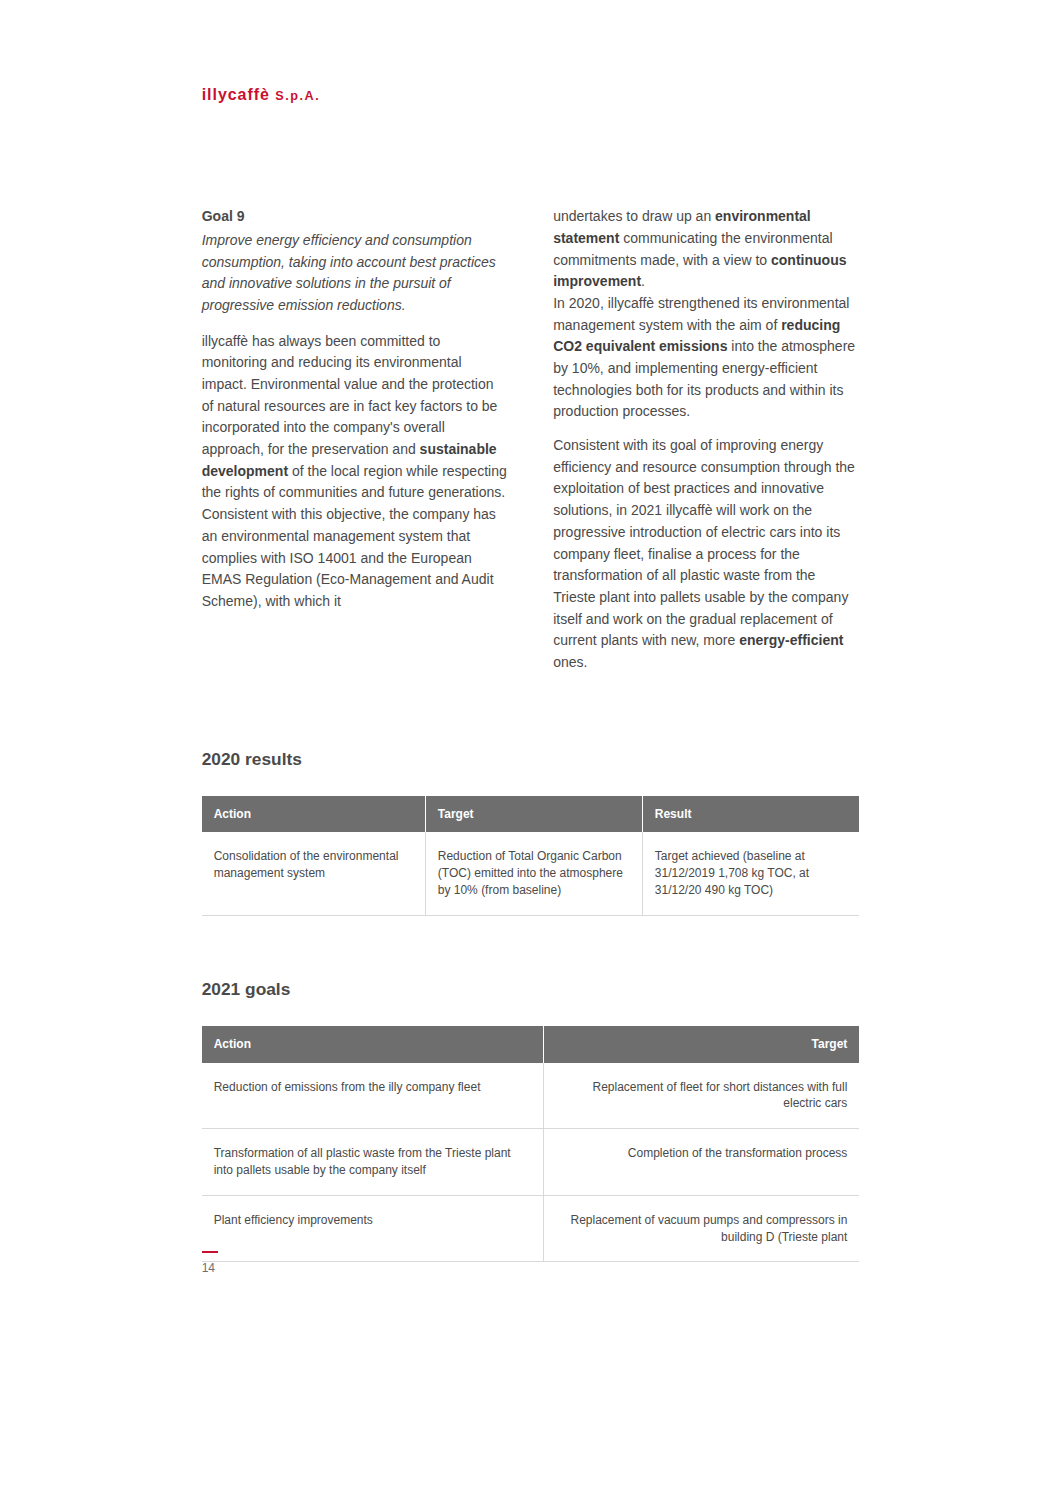illycaffè S.p.A.
Goal 9
Improve energy efficiency and consumption consumption, taking into account best practices and innovative solutions in the pursuit of progressive emission reductions.
illycaffè has always been committed to monitoring and reducing its environmental impact. Environmental value and the protection of natural resources are in fact key factors to be incorporated into the company's overall approach, for the preservation and sustainable development of the local region while respecting the rights of communities and future generations. Consistent with this objective, the company has an environmental management system that complies with ISO 14001 and the European EMAS Regulation (Eco-Management and Audit Scheme), with which it
undertakes to draw up an environmental statement communicating the environmental commitments made, with a view to continuous improvement.
In 2020, illycaffè strengthened its environmental management system with the aim of reducing CO2 equivalent emissions into the atmosphere by 10%, and implementing energy-efficient technologies both for its products and within its production processes.
Consistent with its goal of improving energy efficiency and resource consumption through the exploitation of best practices and innovative solutions, in 2021 illycaffè will work on the progressive introduction of electric cars into its company fleet, finalise a process for the transformation of all plastic waste from the Trieste plant into pallets usable by the company itself and work on the gradual replacement of current plants with new, more energy-efficient ones.
2020 results
| Action | Target | Result |
| --- | --- | --- |
| Consolidation of the environmental management system | Reduction of Total Organic Carbon (TOC) emitted into the atmosphere by 10% (from baseline) | Target achieved (baseline at 31/12/2019 1,708 kg TOC, at 31/12/20 490 kg TOC) |
2021 goals
| Action | Target |
| --- | --- |
| Reduction of emissions from the illy company fleet | Replacement of fleet for short distances with full electric cars |
| Transformation of all plastic waste from the Trieste plant into pallets usable by the company itself | Completion of the transformation process |
| Plant efficiency improvements | Replacement of vacuum pumps and compressors in building D (Trieste plant |
14